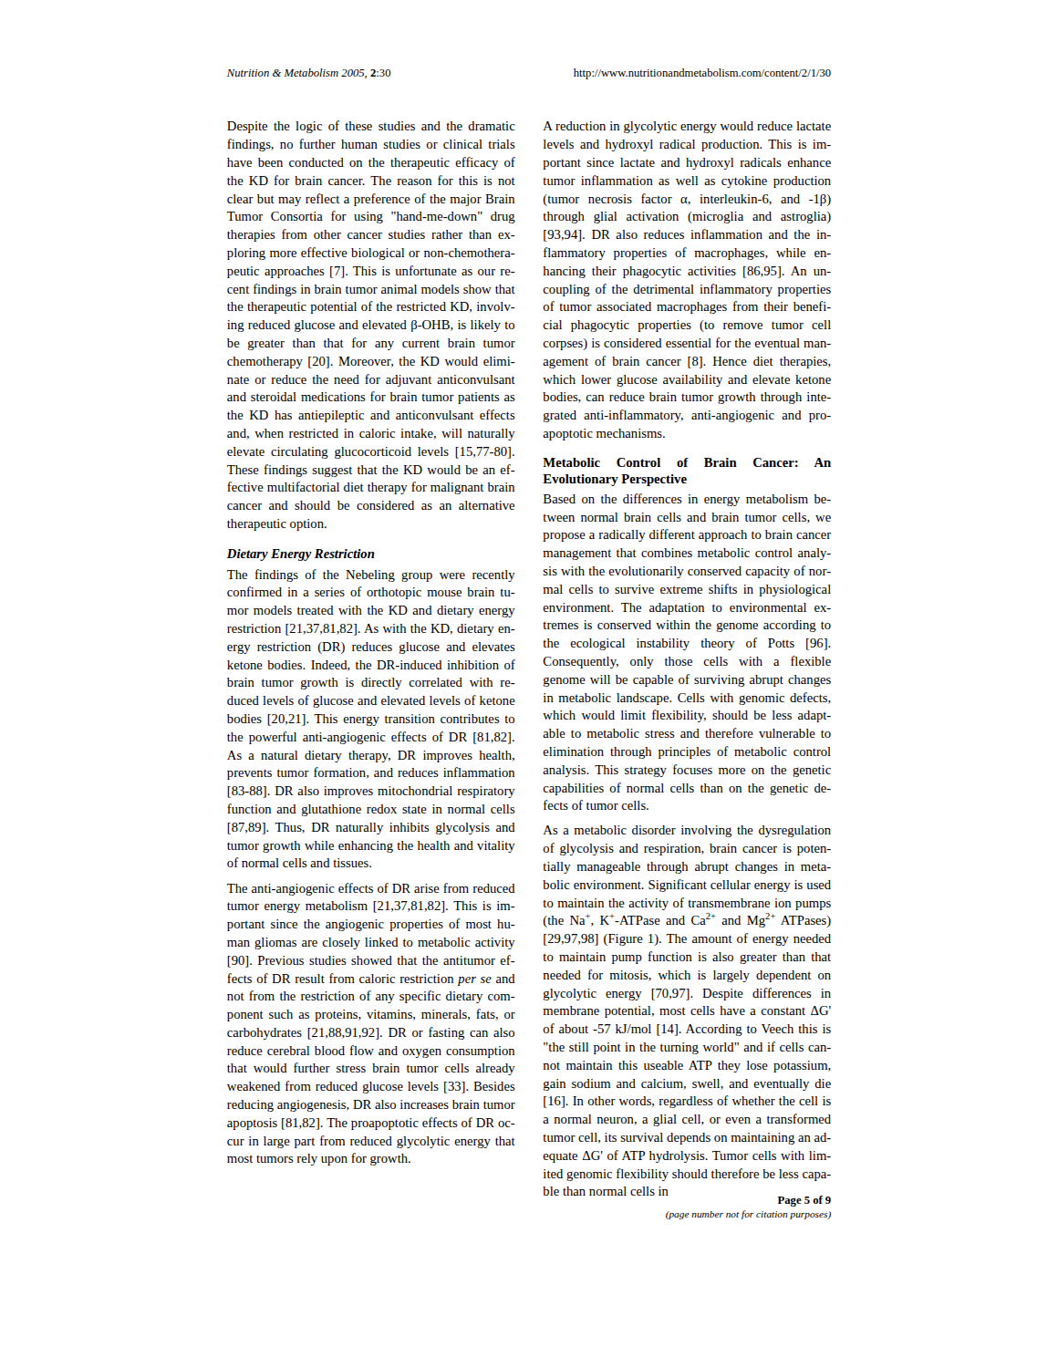Nutrition & Metabolism 2005, 2:30
http://www.nutritionandmetabolism.com/content/2/1/30
Despite the logic of these studies and the dramatic findings, no further human studies or clinical trials have been conducted on the therapeutic efficacy of the KD for brain cancer. The reason for this is not clear but may reflect a preference of the major Brain Tumor Consortia for using "hand-me-down" drug therapies from other cancer studies rather than exploring more effective biological or non-chemotherapeutic approaches [7]. This is unfortunate as our recent findings in brain tumor animal models show that the therapeutic potential of the restricted KD, involving reduced glucose and elevated β-OHB, is likely to be greater than that for any current brain tumor chemotherapy [20]. Moreover, the KD would eliminate or reduce the need for adjuvant anticonvulsant and steroidal medications for brain tumor patients as the KD has antiepileptic and anticonvulsant effects and, when restricted in caloric intake, will naturally elevate circulating glucocorticoid levels [15,77-80]. These findings suggest that the KD would be an effective multifactorial diet therapy for malignant brain cancer and should be considered as an alternative therapeutic option.
Dietary Energy Restriction
The findings of the Nebeling group were recently confirmed in a series of orthotopic mouse brain tumor models treated with the KD and dietary energy restriction [21,37,81,82]. As with the KD, dietary energy restriction (DR) reduces glucose and elevates ketone bodies. Indeed, the DR-induced inhibition of brain tumor growth is directly correlated with reduced levels of glucose and elevated levels of ketone bodies [20,21]. This energy transition contributes to the powerful anti-angiogenic effects of DR [81,82]. As a natural dietary therapy, DR improves health, prevents tumor formation, and reduces inflammation [83-88]. DR also improves mitochondrial respiratory function and glutathione redox state in normal cells [87,89]. Thus, DR naturally inhibits glycolysis and tumor growth while enhancing the health and vitality of normal cells and tissues.
The anti-angiogenic effects of DR arise from reduced tumor energy metabolism [21,37,81,82]. This is important since the angiogenic properties of most human gliomas are closely linked to metabolic activity [90]. Previous studies showed that the antitumor effects of DR result from caloric restriction per se and not from the restriction of any specific dietary component such as proteins, vitamins, minerals, fats, or carbohydrates [21,88,91,92]. DR or fasting can also reduce cerebral blood flow and oxygen consumption that would further stress brain tumor cells already weakened from reduced glucose levels [33]. Besides reducing angiogenesis, DR also increases brain tumor apoptosis [81,82]. The proapoptotic effects of DR occur in large part from reduced glycolytic energy that most tumors rely upon for growth.
A reduction in glycolytic energy would reduce lactate levels and hydroxyl radical production. This is important since lactate and hydroxyl radicals enhance tumor inflammation as well as cytokine production (tumor necrosis factor α, interleukin-6, and -1β) through glial activation (microglia and astroglia) [93,94]. DR also reduces inflammation and the inflammatory properties of macrophages, while enhancing their phagocytic activities [86,95]. An uncoupling of the detrimental inflammatory properties of tumor associated macrophages from their beneficial phagocytic properties (to remove tumor cell corpses) is considered essential for the eventual management of brain cancer [8]. Hence diet therapies, which lower glucose availability and elevate ketone bodies, can reduce brain tumor growth through integrated anti-inflammatory, anti-angiogenic and pro-apoptotic mechanisms.
Metabolic Control of Brain Cancer: An Evolutionary Perspective
Based on the differences in energy metabolism between normal brain cells and brain tumor cells, we propose a radically different approach to brain cancer management that combines metabolic control analysis with the evolutionarily conserved capacity of normal cells to survive extreme shifts in physiological environment. The adaptation to environmental extremes is conserved within the genome according to the ecological instability theory of Potts [96]. Consequently, only those cells with a flexible genome will be capable of surviving abrupt changes in metabolic landscape. Cells with genomic defects, which would limit flexibility, should be less adaptable to metabolic stress and therefore vulnerable to elimination through principles of metabolic control analysis. This strategy focuses more on the genetic capabilities of normal cells than on the genetic defects of tumor cells.
As a metabolic disorder involving the dysregulation of glycolysis and respiration, brain cancer is potentially manageable through abrupt changes in metabolic environment. Significant cellular energy is used to maintain the activity of transmembrane ion pumps (the Na+, K+-ATPase and Ca2+ and Mg2+ ATPases) [29,97,98] (Figure 1). The amount of energy needed to maintain pump function is also greater than that needed for mitosis, which is largely dependent on glycolytic energy [70,97]. Despite differences in membrane potential, most cells have a constant ΔG' of about -57 kJ/mol [14]. According to Veech this is "the still point in the turning world" and if cells cannot maintain this useable ATP they lose potassium, gain sodium and calcium, swell, and eventually die [16]. In other words, regardless of whether the cell is a normal neuron, a glial cell, or even a transformed tumor cell, its survival depends on maintaining an adequate ΔG' of ATP hydrolysis. Tumor cells with limited genomic flexibility should therefore be less capable than normal cells in
Page 5 of 9
(page number not for citation purposes)